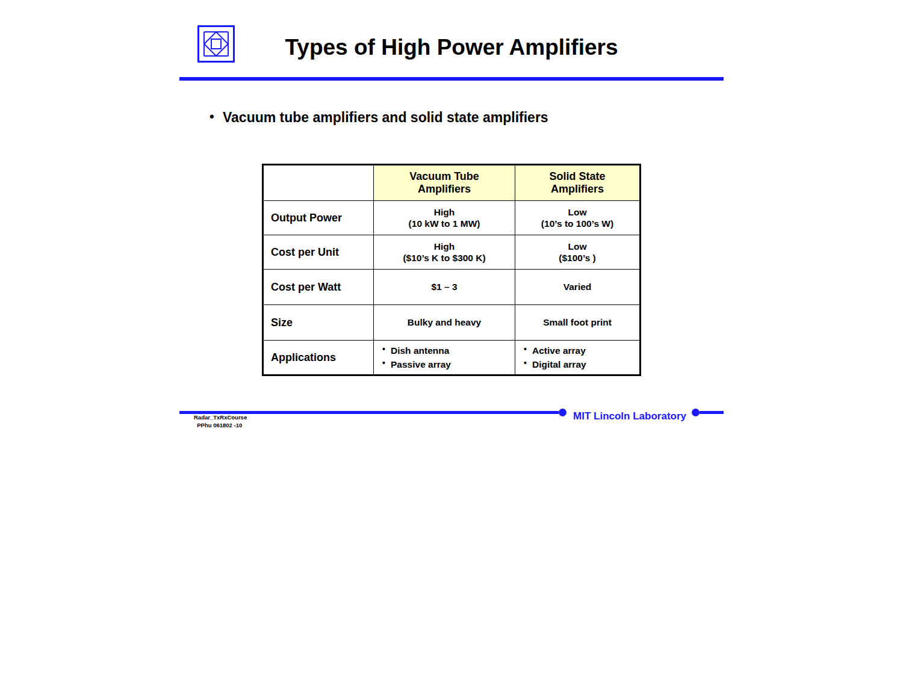Types of High Power Amplifiers
•Vacuum tube amplifiers and solid state amplifiers
| | Vacuum Tube Amplifiers | Solid State Amplifiers |
| --- | --- | --- |
| Output Power | High (10 kW to 1 MW) | Low (10’s to 100’s W) |
| Cost per Unit | High ($10’s K to $300 K) | Low ($100’s ) |
| Cost per Watt | $1 – 3 | Varied |
| Size | Bulky and heavy | Small foot print |
| Applications | Dish antenna Passive array | Active array Digital array |
MIT Lincoln Laboratory
Radar_TxRxCourse
PPhu 061802 -10